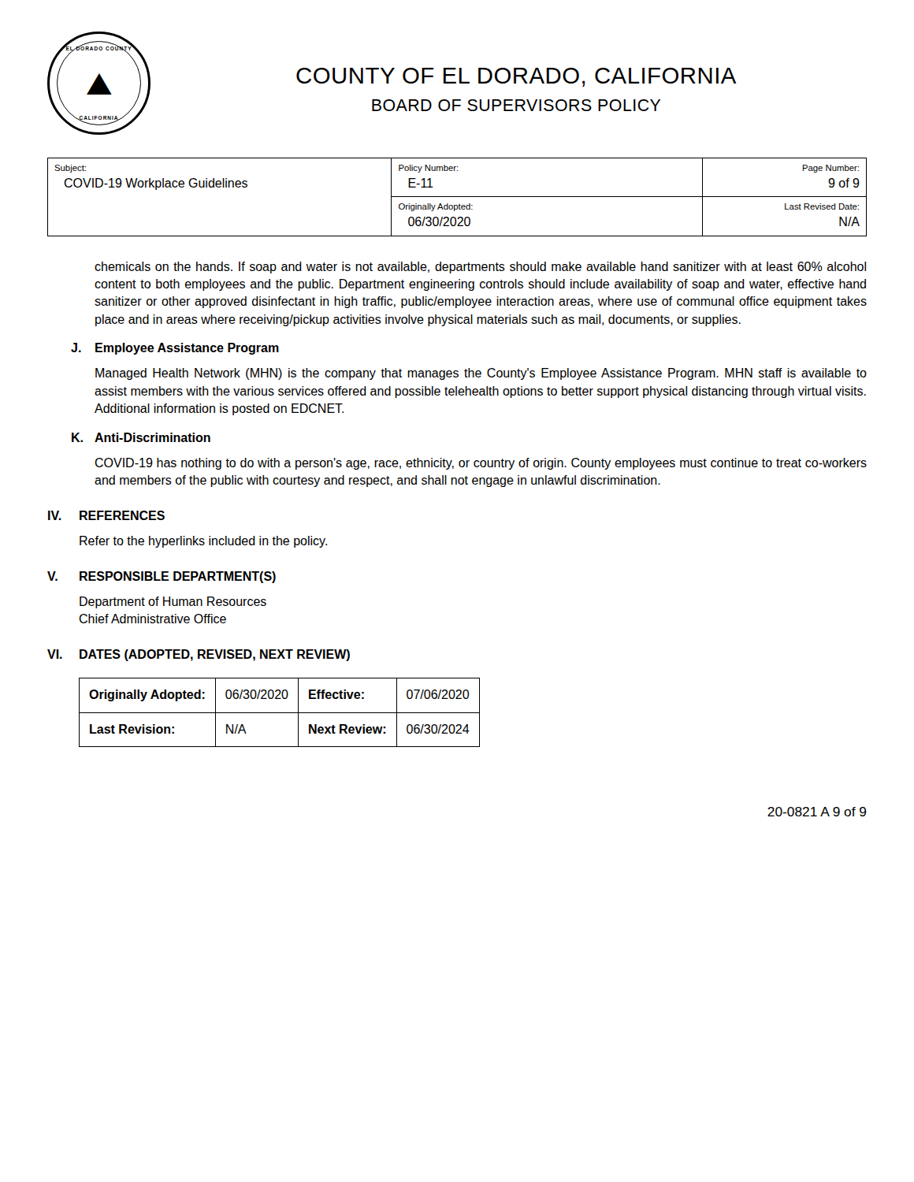EL DORADO COUNTY
⛰
CALIFORNIA
COUNTY OF EL DORADO, CALIFORNIA
BOARD OF SUPERVISORS POLICY
| Subject: COVID-19 Workplace Guidelines | Policy Number: E-11 | Page Number: 9 of 9 |
| Originally Adopted: 06/30/2020 | Last Revised Date: N/A |
chemicals on the hands. If soap and water is not available, departments should make available hand sanitizer with at least 60% alcohol content to both employees and the public. Department engineering controls should include availability of soap and water, effective hand sanitizer or other approved disinfectant in high traffic, public/employee interaction areas, where use of communal office equipment takes place and in areas where receiving/pickup activities involve physical materials such as mail, documents, or supplies.
J. Employee Assistance Program
Managed Health Network (MHN) is the company that manages the County's Employee Assistance Program. MHN staff is available to assist members with the various services offered and possible telehealth options to better support physical distancing through virtual visits. Additional information is posted on EDCNET.
K. Anti-Discrimination
COVID-19 has nothing to do with a person's age, race, ethnicity, or country of origin. County employees must continue to treat co-workers and members of the public with courtesy and respect, and shall not engage in unlawful discrimination.
IV. REFERENCES
Refer to the hyperlinks included in the policy.
V. RESPONSIBLE DEPARTMENT(S)
Department of Human Resources
Chief Administrative Office
VI. DATES (ADOPTED, REVISED, NEXT REVIEW)
| Originally Adopted: | 06/30/2020 | Effective: | 07/06/2020 |
| Last Revision: | N/A | Next Review: | 06/30/2024 |
20-0821 A 9 of 9